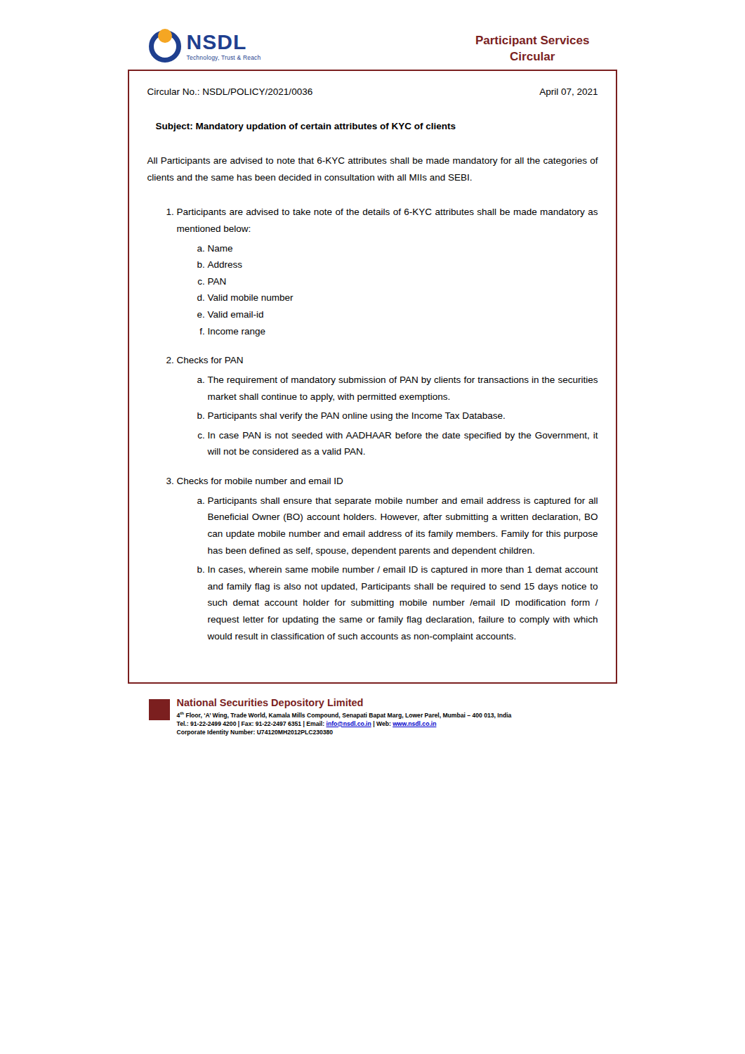NSDL
Technology, Trust & Reach
Participant Services
Circular
Circular No.: NSDL/POLICY/2021/0036 April 07, 2021
Subject: Mandatory updation of certain attributes of KYC of clients
All Participants are advised to note that 6-KYC attributes shall be made mandatory for all the categories of clients and the same has been decided in consultation with all MIIs and SEBI.
Participants are advised to take note of the details of 6-KYC attributes shall be made mandatory as mentioned below:
Name
Address
PAN
Valid mobile number
Valid email-id
Income range
Checks for PAN
The requirement of mandatory submission of PAN by clients for transactions in the securities market shall continue to apply, with permitted exemptions.
Participants shal verify the PAN online using the Income Tax Database.
In case PAN is not seeded with AADHAAR before the date specified by the Government, it will not be considered as a valid PAN.
Checks for mobile number and email ID
Participants shall ensure that separate mobile number and email address is captured for all Beneficial Owner (BO) account holders. However, after submitting a written declaration, BO can update mobile number and email address of its family members. Family for this purpose has been defined as self, spouse, dependent parents and dependent children.
In cases, wherein same mobile number / email ID is captured in more than 1 demat account and family flag is also not updated, Participants shall be required to send 15 days notice to such demat account holder for submitting mobile number /email ID modification form / request letter for updating the same or family flag declaration, failure to comply with which would result in classification of such accounts as non-complaint accounts.
National Securities Depository Limited
4th Floor, ‘A’ Wing, Trade World, Kamala Mills Compound, Senapati Bapat Marg, Lower Parel, Mumbai – 400 013, India
Tel.: 91-22-2499 4200 | Fax: 91-22-2497 6351 | Email: info@nsdl.co.in | Web: www.nsdl.co.in
Corporate Identity Number: U74120MH2012PLC230380